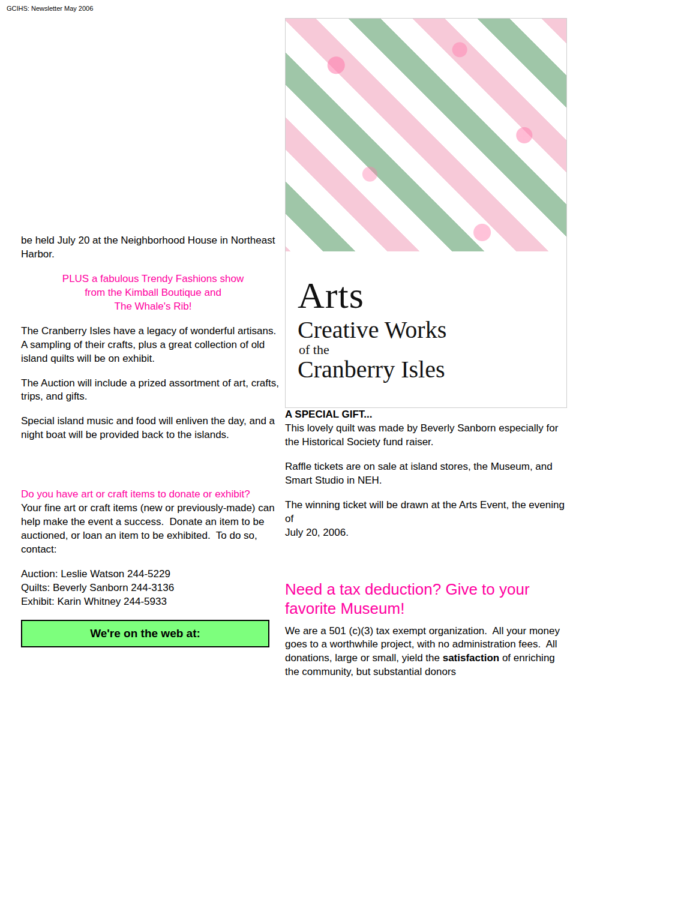GCIHS: Newsletter May 2006
be held July 20 at the Neighborhood House in Northeast Harbor.
PLUS a fabulous Trendy Fashions show
from the Kimball Boutique and
The Whale's Rib!
The Cranberry Isles have a legacy of wonderful artisans. A sampling of their crafts, plus a great collection of old island quilts will be on exhibit.
The Auction will include a prized assortment of art, crafts, trips, and gifts.
Special island music and food will enliven the day, and a night boat will be provided back to the islands.
Do you have art or craft items to donate or exhibit?
Your fine art or craft items (new or previously-made) can help make the event a success. Donate an item to be auctioned, or loan an item to be exhibited. To do so, contact:
Auction: Leslie Watson 244-5229
Quilts: Beverly Sanborn 244-3136
Exhibit: Karin Whitney 244-5933
We're on the web at:
Arts
Creative Works
of the
Cranberry Isles
A SPECIAL GIFT...
This lovely quilt was made by Beverly Sanborn especially for the Historical Society fund raiser.
Raffle tickets are on sale at island stores, the Museum, and Smart Studio in NEH.
The winning ticket will be drawn at the Arts Event, the evening of
July 20, 2006.
Need a tax deduction? Give to your favorite Museum!
We are a 501 (c)(3) tax exempt organization. All your money goes to a worthwhile project, with no administration fees. All donations, large or small, yield the satisfaction of enriching the community, but substantial donors